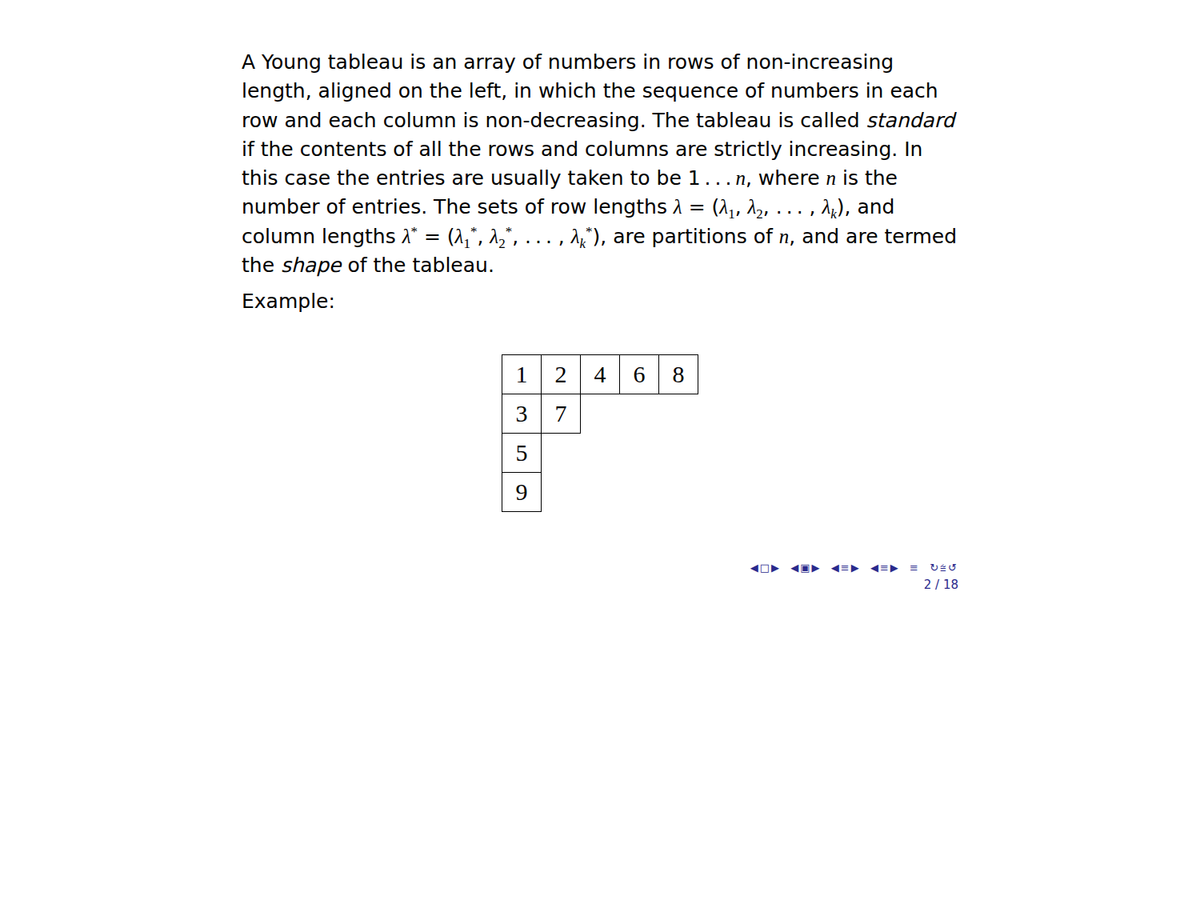A Young tableau is an array of numbers in rows of non-increasing length, aligned on the left, in which the sequence of numbers in each row and each column is non-decreasing. The tableau is called standard if the contents of all the rows and columns are strictly increasing. In this case the entries are usually taken to be 1  . . .  n, where n is the number of entries. The sets of row lengths λ = (λ1, λ2, . . . , λk), and column lengths λ* = (λ1*, λ2*, . . . , λk*), are partitions of n, and are termed the shape of the tableau.
Example:
| 1 | 2 | 4 | 6 | 8 |
| 3 | 7 | | | |
| 5 | | | | |
| 9 | | | | |
◀□▶ ◀▣▶ ◀≡▶ ◀≡▶ ≡ ↻⩭↺
2 / 18